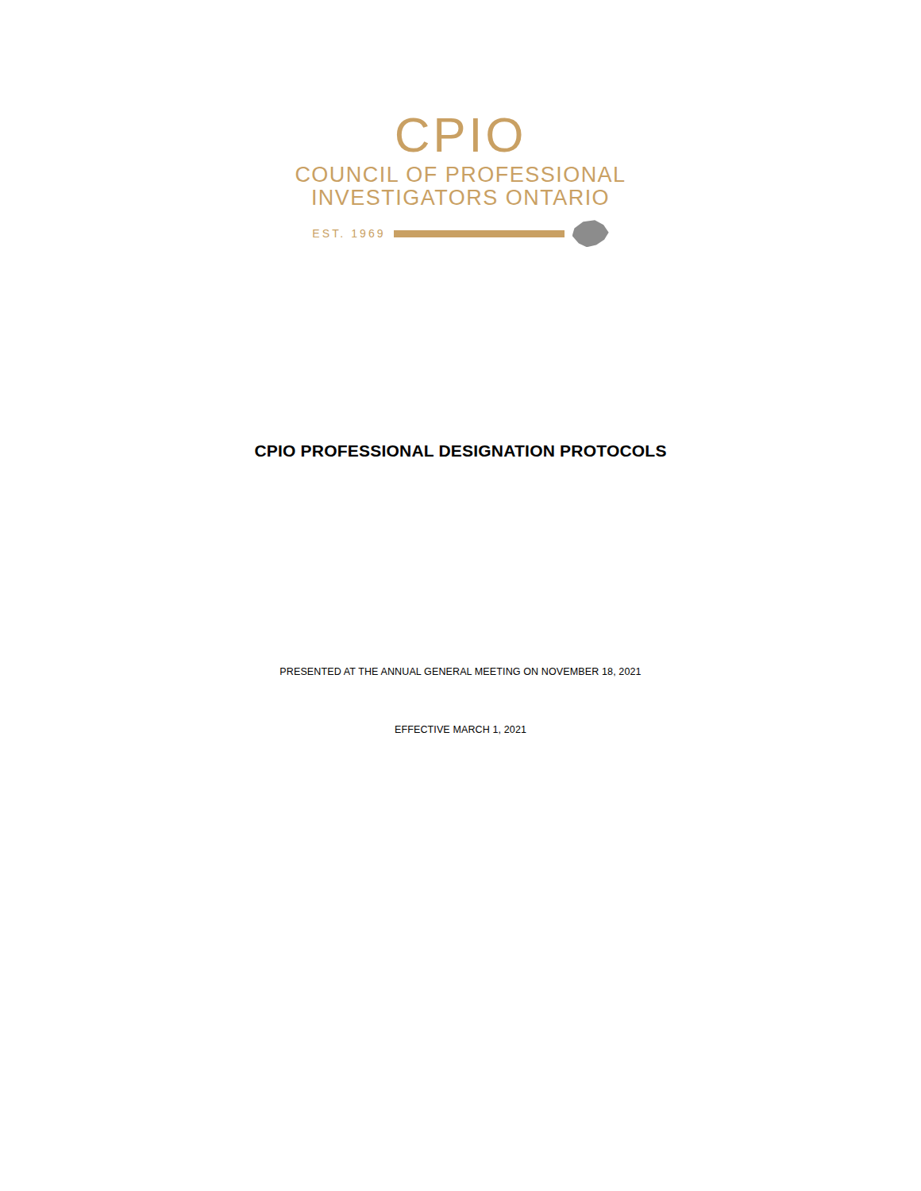CPIO
COUNCIL OF PROFESSIONAL
INVESTIGATORS ONTARIO
EST. 1969
CPIO PROFESSIONAL DESIGNATION PROTOCOLS
PRESENTED AT THE ANNUAL GENERAL MEETING ON NOVEMBER 18, 2021
EFFECTIVE MARCH 1, 2021